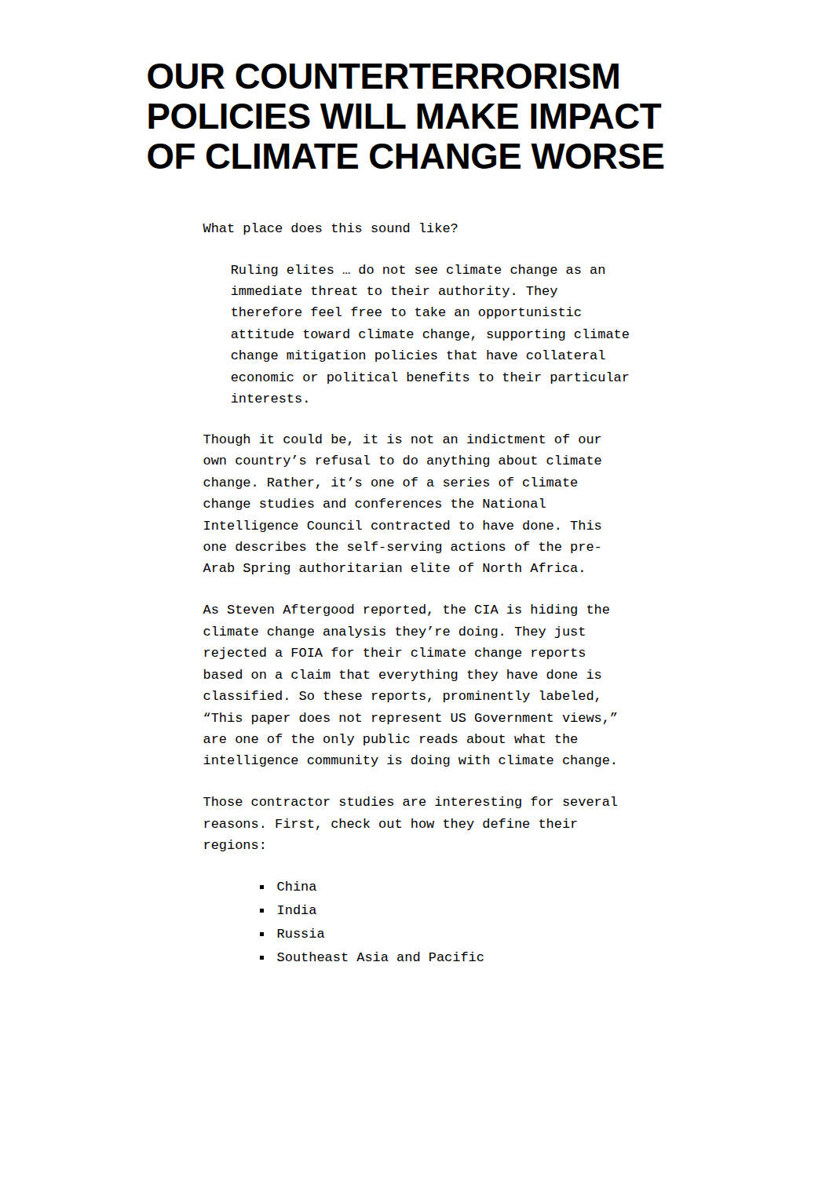Our Counterterrorism Policies Will Make Impact of Climate Change Worse
What place does this sound like?
Ruling elites … do not see climate change as an immediate threat to their authority. They therefore feel free to take an opportunistic attitude toward climate change, supporting climate change mitigation policies that have collateral economic or political benefits to their particular interests.
Though it could be, it is not an indictment of our own country’s refusal to do anything about climate change. Rather, it’s one of a series of climate change studies and conferences the National Intelligence Council contracted to have done. This one describes the self-serving actions of the pre-Arab Spring authoritarian elite of North Africa.
As Steven Aftergood reported, the CIA is hiding the climate change analysis they’re doing. They just rejected a FOIA for their climate change reports based on a claim that everything they have done is classified. So these reports, prominently labeled, “This paper does not represent US Government views,” are one of the only public reads about what the intelligence community is doing with climate change.
Those contractor studies are interesting for several reasons. First, check out how they define their regions:
China
India
Russia
Southeast Asia and Pacific